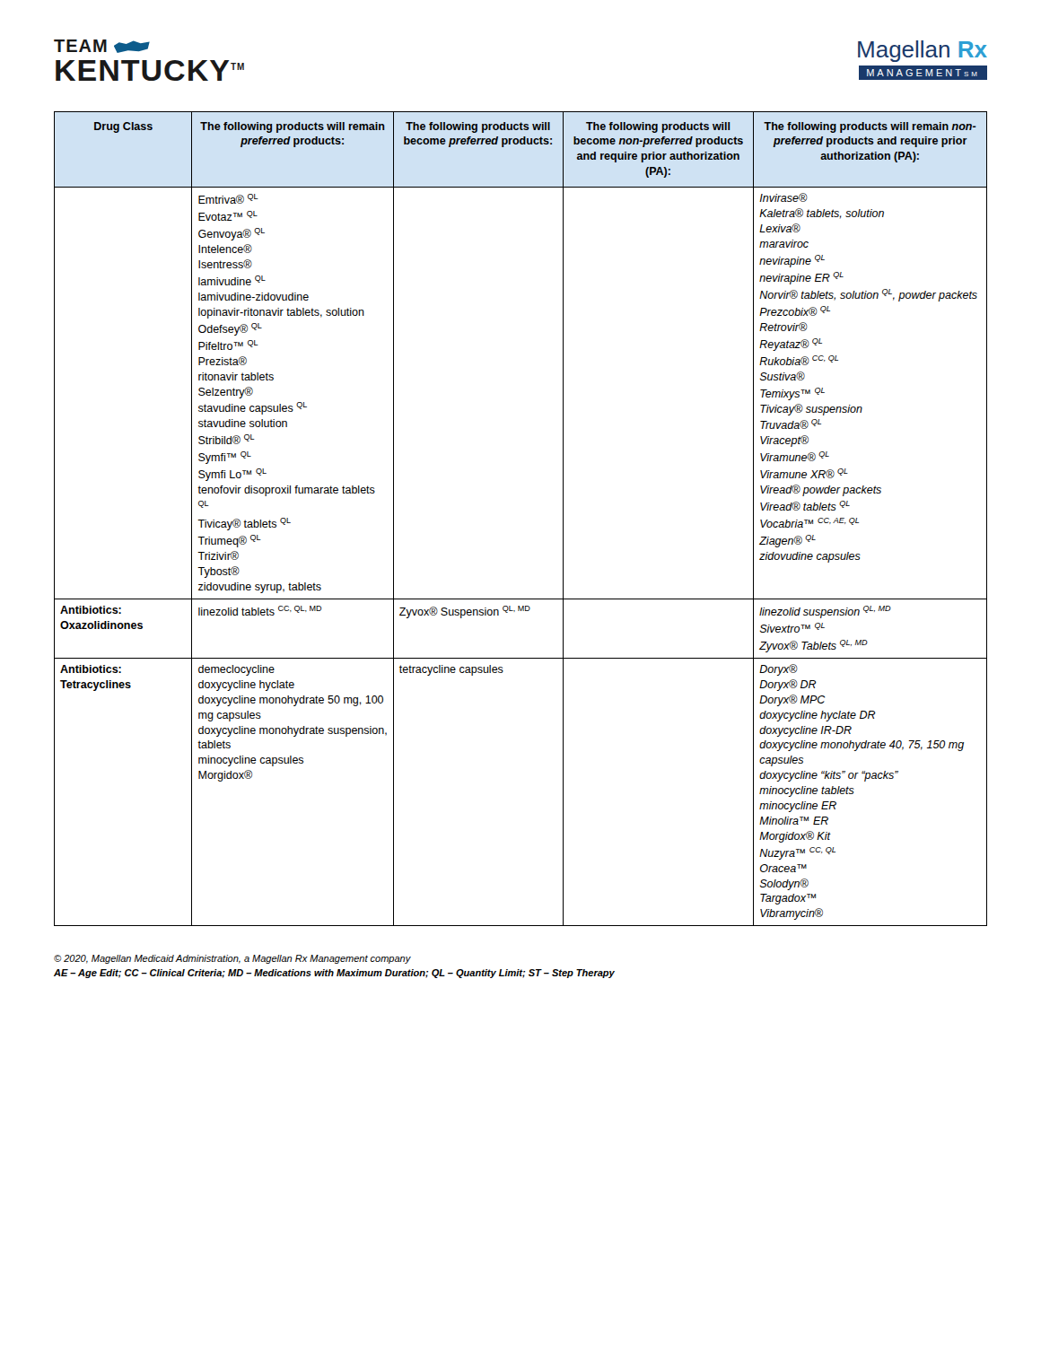TEAM
KENTUCKYTM
Magellan Rx
MANAGEMENTSM
| Drug Class | The following products will remain preferred products: | The following products will become preferred products: | The following products will become non-preferred products and require prior authorization (PA): | The following products will remain non-preferred products and require prior authorization (PA): |
| --- | --- | --- | --- | --- |
| | Emtriva® QL Evotaz™ QL Genvoya® QL Intelence® Isentress® lamivudine QL lamivudine-zidovudine lopinavir-ritonavir tablets, solution Odefsey® QL Pifeltro™ QL Prezista® ritonavir tablets Selzentry® stavudine capsules QL stavudine solution Stribild® QL Symfi™ QL Symfi Lo™ QL tenofovir disoproxil fumarate tablets QL Tivicay® tablets QL Triumeq® QL Trizivir® Tybost® zidovudine syrup, tablets | | | Invirase® Kaletra® tablets, solution Lexiva® maraviroc nevirapine QL nevirapine ER QL Norvir® tablets, solution QL , powder packets Prezcobix® QL Retrovir® Reyataz® QL Rukobia® CC, QL Sustiva® Temixys™ QL Tivicay® suspension Truvada® QL Viracept® Viramune® QL Viramune XR® QL Viread® powder packets Viread® tablets QL Vocabria™ CC, AE, QL Ziagen® QL zidovudine capsules |
| Antibiotics: Oxazolidinones | linezolid tablets CC, QL, MD | Zyvox® Suspension QL, MD | | linezolid suspension QL, MD Sivextro™ QL Zyvox® Tablets QL, MD |
| Antibiotics: Tetracyclines | demeclocycline doxycycline hyclate doxycycline monohydrate 50 mg, 100 mg capsules doxycycline monohydrate suspension, tablets minocycline capsules Morgidox® | tetracycline capsules | | Doryx® Doryx® DR Doryx® MPC doxycycline hyclate DR doxycycline IR-DR doxycycline monohydrate 40, 75, 150 mg capsules doxycycline “kits” or “packs” minocycline tablets minocycline ER Minolira™ ER Morgidox® Kit Nuzyra™ CC, QL Oracea™ Solodyn® Targadox™ Vibramycin® |
© 2020, Magellan Medicaid Administration, a Magellan Rx Management company
AE – Age Edit; CC – Clinical Criteria; MD – Medications with Maximum Duration; QL – Quantity Limit; ST – Step Therapy